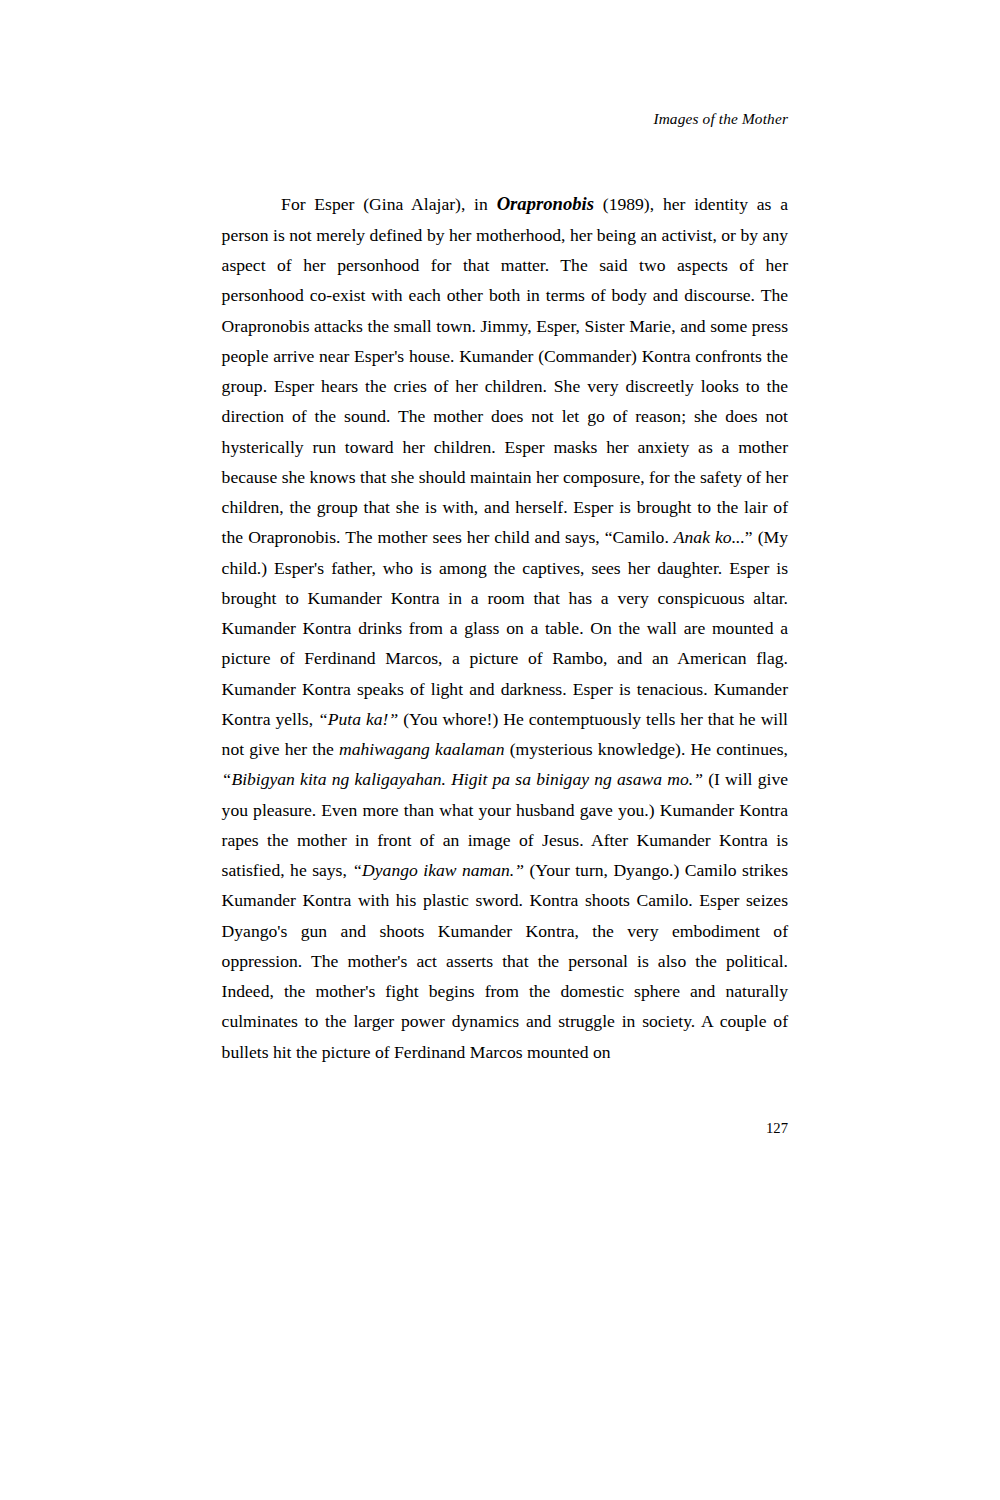Images of the Mother
For Esper (Gina Alajar), in Orapronobis (1989), her identity as a person is not merely defined by her motherhood, her being an activist, or by any aspect of her personhood for that matter. The said two aspects of her personhood co-exist with each other both in terms of body and discourse. The Orapronobis attacks the small town. Jimmy, Esper, Sister Marie, and some press people arrive near Esper's house. Kumander (Commander) Kontra confronts the group. Esper hears the cries of her children. She very discreetly looks to the direction of the sound. The mother does not let go of reason; she does not hysterically run toward her children. Esper masks her anxiety as a mother because she knows that she should maintain her composure, for the safety of her children, the group that she is with, and herself. Esper is brought to the lair of the Orapronobis. The mother sees her child and says, “Camilo. Anak ko...” (My child.) Esper's father, who is among the captives, sees her daughter. Esper is brought to Kumander Kontra in a room that has a very conspicuous altar. Kumander Kontra drinks from a glass on a table. On the wall are mounted a picture of Ferdinand Marcos, a picture of Rambo, and an American flag. Kumander Kontra speaks of light and darkness. Esper is tenacious. Kumander Kontra yells, “Puta ka!” (You whore!) He contemptuously tells her that he will not give her the mahiwagang kaalaman (mysterious knowledge). He continues, “Bibigyan kita ng kaligayahan. Higit pa sa binigay ng asawa mo.” (I will give you pleasure. Even more than what your husband gave you.) Kumander Kontra rapes the mother in front of an image of Jesus. After Kumander Kontra is satisfied, he says, “Dyango ikaw naman.” (Your turn, Dyango.) Camilo strikes Kumander Kontra with his plastic sword. Kontra shoots Camilo. Esper seizes Dyango's gun and shoots Kumander Kontra, the very embodiment of oppression. The mother's act asserts that the personal is also the political. Indeed, the mother's fight begins from the domestic sphere and naturally culminates to the larger power dynamics and struggle in society. A couple of bullets hit the picture of Ferdinand Marcos mounted on
127